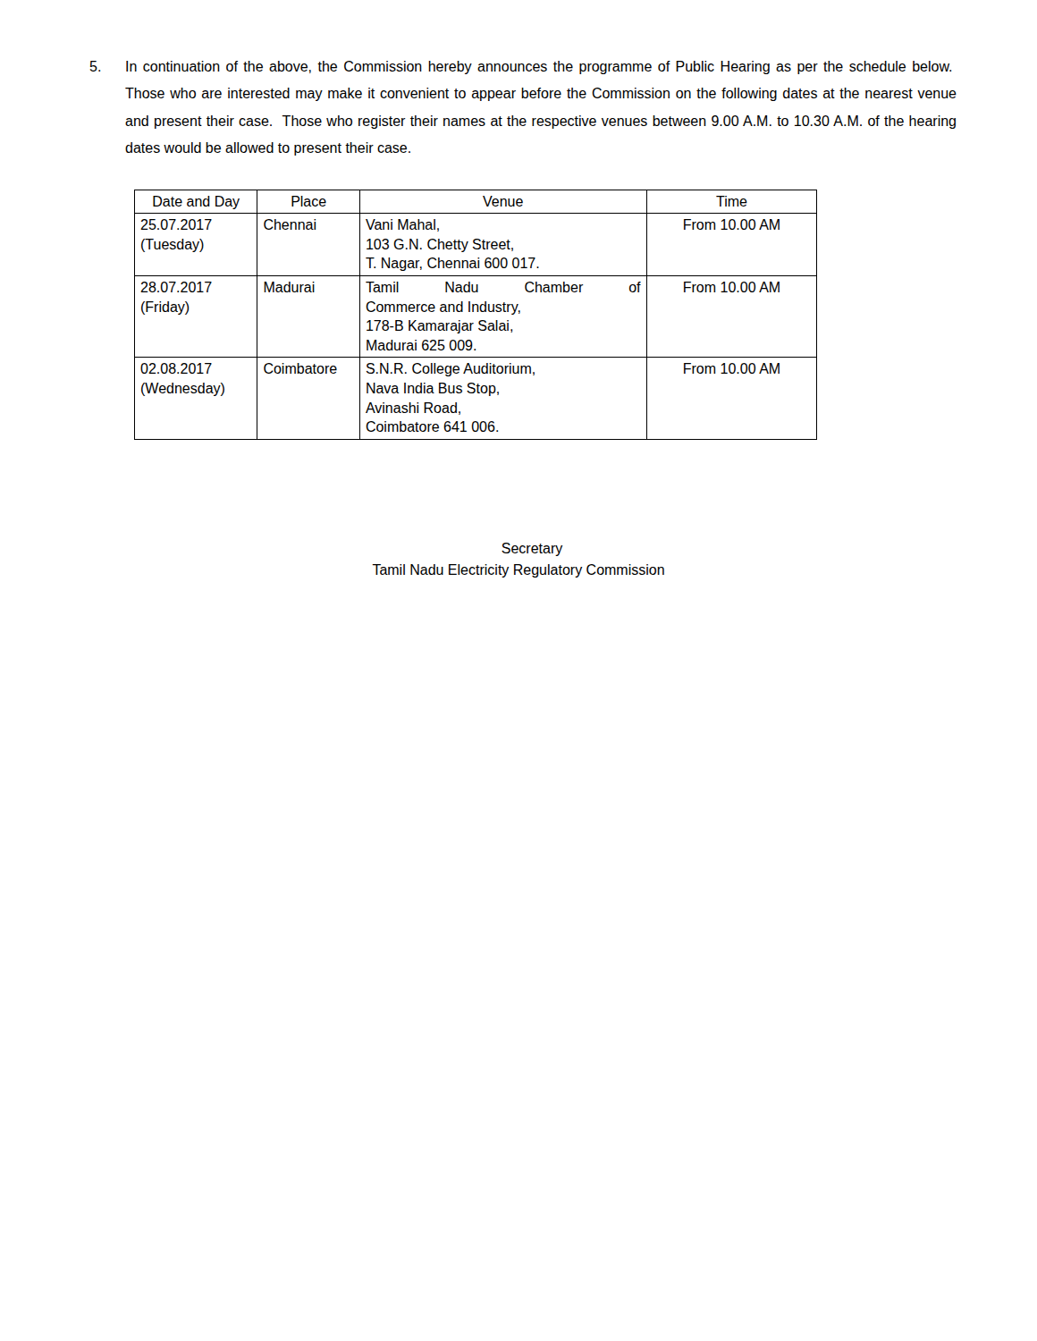5.
In continuation of the above, the Commission hereby announces the programme of Public Hearing as per the schedule below. Those who are interested may make it convenient to appear before the Commission on the following dates at the nearest venue and present their case. Those who register their names at the respective venues between 9.00 A.M. to 10.30 A.M. of the hearing dates would be allowed to present their case.
| Date and Day | Place | Venue | Time |
| --- | --- | --- | --- |
| 25.07.2017 (Tuesday) | Chennai | Vani Mahal, 103 G.N. Chetty Street, T. Nagar, Chennai 600 017. | From 10.00 AM |
| 28.07.2017 (Friday) | Madurai | Tamil Nadu Chamber of Commerce and Industry, 178-B Kamarajar Salai, Madurai 625 009. | From 10.00 AM |
| 02.08.2017 (Wednesday) | Coimbatore | S.N.R. College Auditorium, Nava India Bus Stop, Avinashi Road, Coimbatore 641 006. | From 10.00 AM |
Secretary
Tamil Nadu Electricity Regulatory Commission